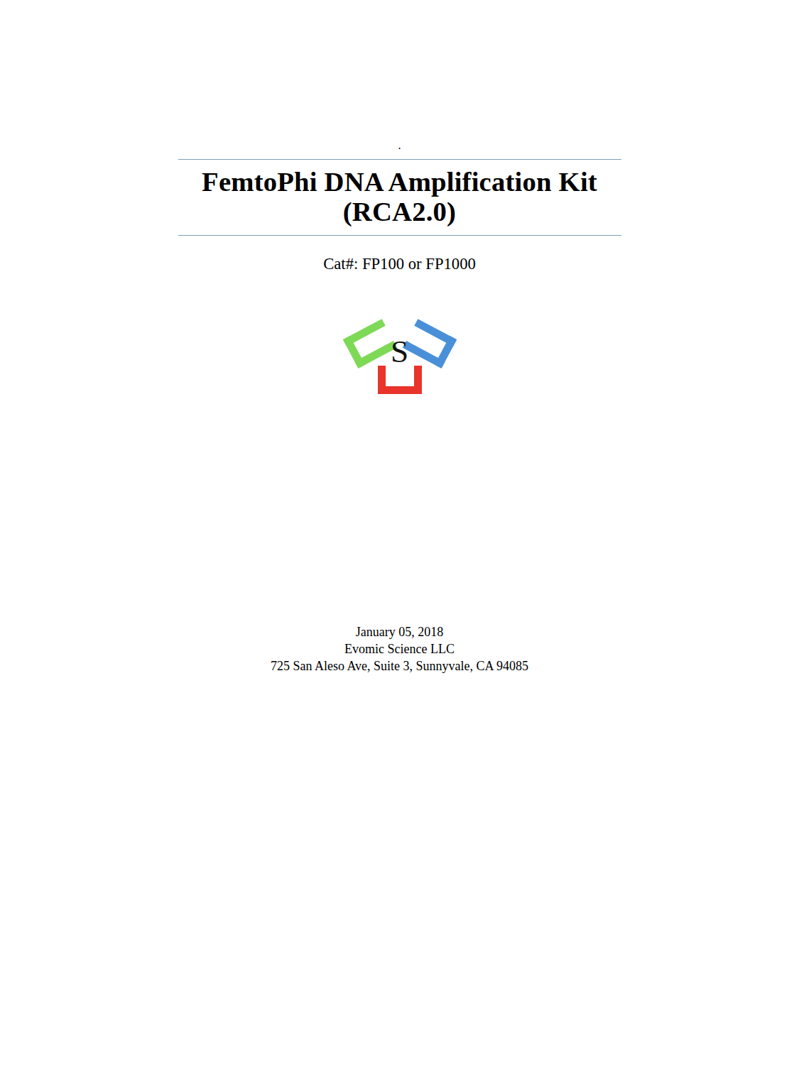.
FemtoPhi DNA Amplification Kit (RCA2.0)
Cat#: FP100 or FP1000
S
January 05, 2018
Evomic Science LLC
725 San Aleso Ave, Suite 3, Sunnyvale, CA 94085